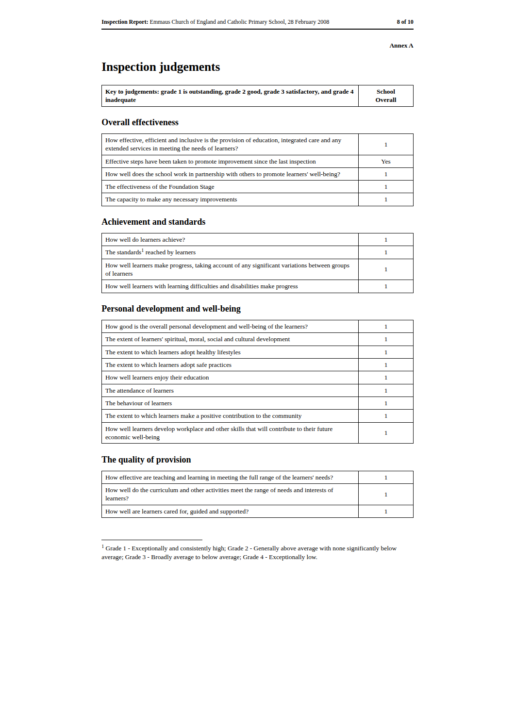Inspection Report: Emmaus Church of England and Catholic Primary School, 28 February 2008
8 of 10
Annex A
Inspection judgements
| Key to judgements: grade 1 is outstanding, grade 2 good, grade 3 satisfactory, and grade 4 inadequate | School Overall |
Overall effectiveness
| How effective, efficient and inclusive is the provision of education, integrated care and any extended services in meeting the needs of learners? | 1 |
| Effective steps have been taken to promote improvement since the last inspection | Yes |
| How well does the school work in partnership with others to promote learners' well-being? | 1 |
| The effectiveness of the Foundation Stage | 1 |
| The capacity to make any necessary improvements | 1 |
Achievement and standards
| How well do learners achieve? | 1 |
| The standards 1 reached by learners | 1 |
| How well learners make progress, taking account of any significant variations between groups of learners | 1 |
| How well learners with learning difficulties and disabilities make progress | 1 |
Personal development and well-being
| How good is the overall personal development and well-being of the learners? | 1 |
| The extent of learners' spiritual, moral, social and cultural development | 1 |
| The extent to which learners adopt healthy lifestyles | 1 |
| The extent to which learners adopt safe practices | 1 |
| How well learners enjoy their education | 1 |
| The attendance of learners | 1 |
| The behaviour of learners | 1 |
| The extent to which learners make a positive contribution to the community | 1 |
| How well learners develop workplace and other skills that will contribute to their future economic well-being | 1 |
The quality of provision
| How effective are teaching and learning in meeting the full range of the learners' needs? | 1 |
| How well do the curriculum and other activities meet the range of needs and interests of learners? | 1 |
| How well are learners cared for, guided and supported? | 1 |
1 Grade 1 - Exceptionally and consistently high; Grade 2 - Generally above average with none significantly below average; Grade 3 - Broadly average to below average; Grade 4 - Exceptionally low.